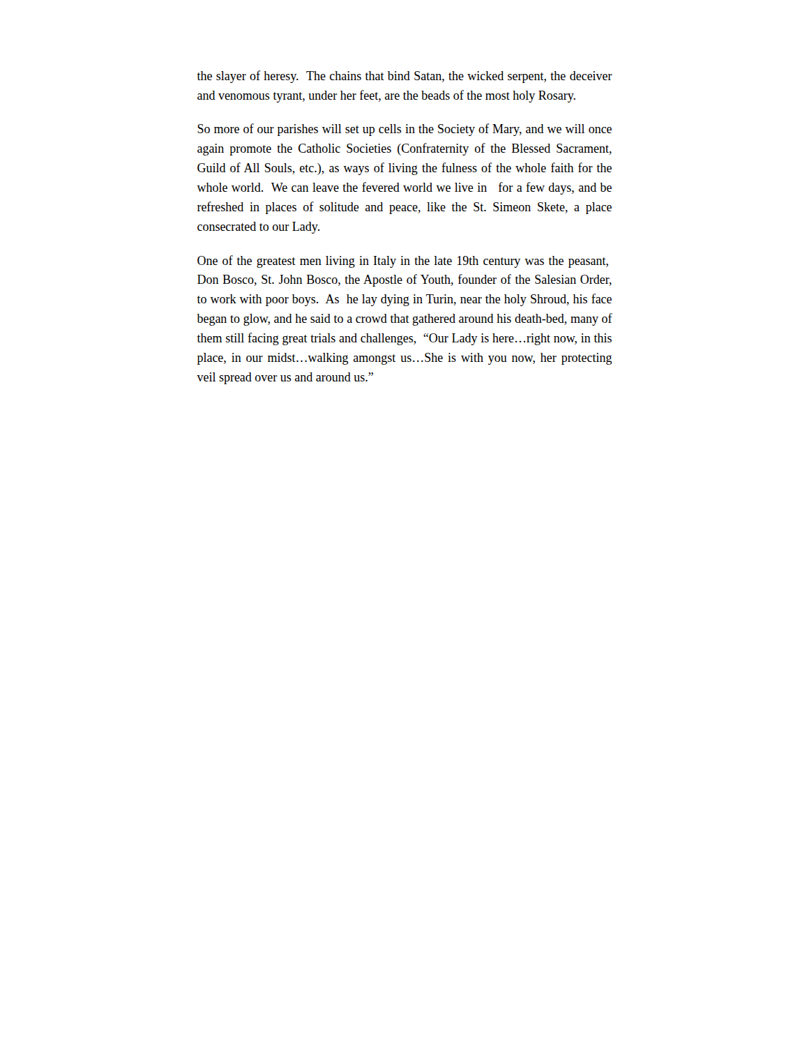the slayer of heresy. The chains that bind Satan, the wicked serpent, the deceiver and venomous tyrant, under her feet, are the beads of the most holy Rosary.
So more of our parishes will set up cells in the Society of Mary, and we will once again promote the Catholic Societies (Confraternity of the Blessed Sacrament, Guild of All Souls, etc.), as ways of living the fulness of the whole faith for the whole world. We can leave the fevered world we live in for a few days, and be refreshed in places of solitude and peace, like the St. Simeon Skete, a place consecrated to our Lady.
One of the greatest men living in Italy in the late 19th century was the peasant, Don Bosco, St. John Bosco, the Apostle of Youth, founder of the Salesian Order, to work with poor boys. As he lay dying in Turin, near the holy Shroud, his face began to glow, and he said to a crowd that gathered around his death-bed, many of them still facing great trials and challenges, “Our Lady is here…right now, in this place, in our midst…walking amongst us…She is with you now, her protecting veil spread over us and around us.”